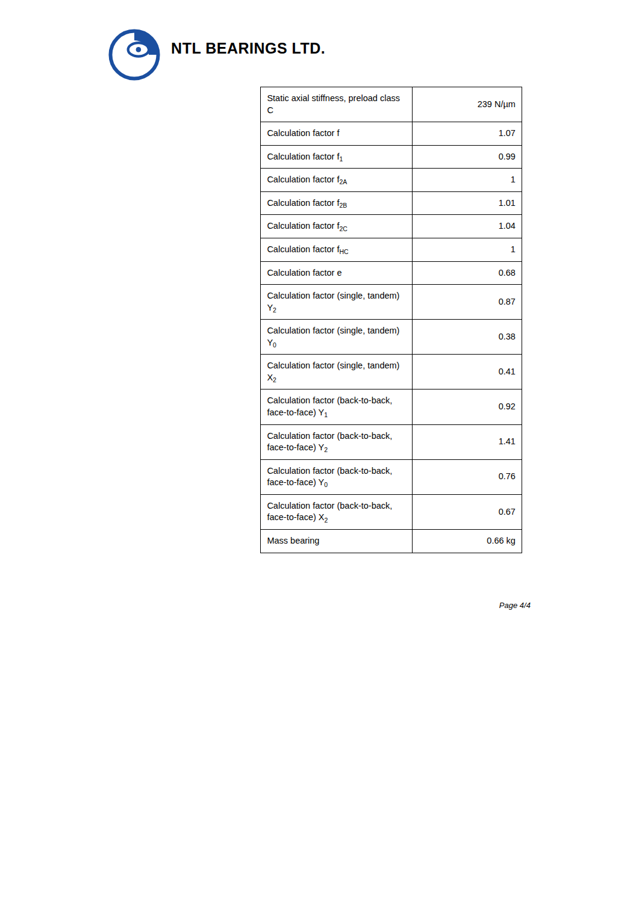NTL BEARINGS LTD.
| Static axial stiffness, preload class C | 239 N/µm |
| Calculation factor f | 1.07 |
| Calculation factor f 1 | 0.99 |
| Calculation factor f 2A | 1 |
| Calculation factor f 2B | 1.01 |
| Calculation factor f 2C | 1.04 |
| Calculation factor f HC | 1 |
| Calculation factor e | 0.68 |
| Calculation factor (single, tandem) Y 2 | 0.87 |
| Calculation factor (single, tandem) Y 0 | 0.38 |
| Calculation factor (single, tandem) X 2 | 0.41 |
| Calculation factor (back-to-back, face-to-face) Y 1 | 0.92 |
| Calculation factor (back-to-back, face-to-face) Y 2 | 1.41 |
| Calculation factor (back-to-back, face-to-face) Y 0 | 0.76 |
| Calculation factor (back-to-back, face-to-face) X 2 | 0.67 |
| Mass bearing | 0.66 kg |
Page 4/4